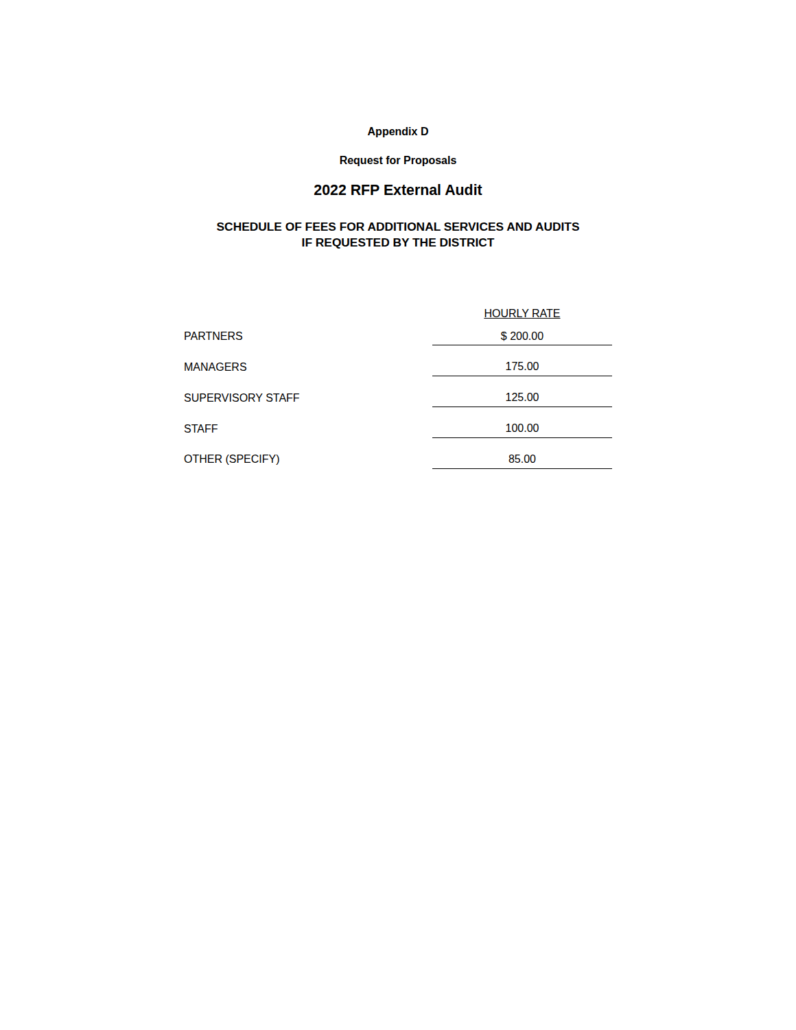Appendix D
Request for Proposals
2022 RFP External Audit
SCHEDULE OF FEES FOR ADDITIONAL SERVICES AND AUDITS
IF REQUESTED BY THE DISTRICT
| | HOURLY RATE |
| --- | --- |
| PARTNERS | $ 200.00 |
| MANAGERS | 175.00 |
| SUPERVISORY STAFF | 125.00 |
| STAFF | 100.00 |
| OTHER (SPECIFY) | 85.00 |